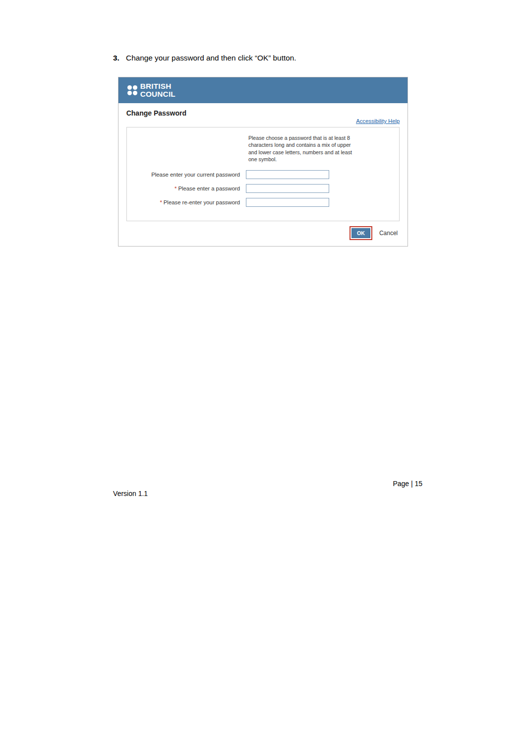3. Change your password and then click “OK” button.
BRITISH COUNCIL
Change Password
Accessibility Help
Please choose a password that is at least 8 characters long and contains a mix of upper and lower case letters, numbers and at least one symbol.
Please enter your current password
*Please enter a password
*Please re-enter your password
OK Cancel
Page | 15
Version 1.1